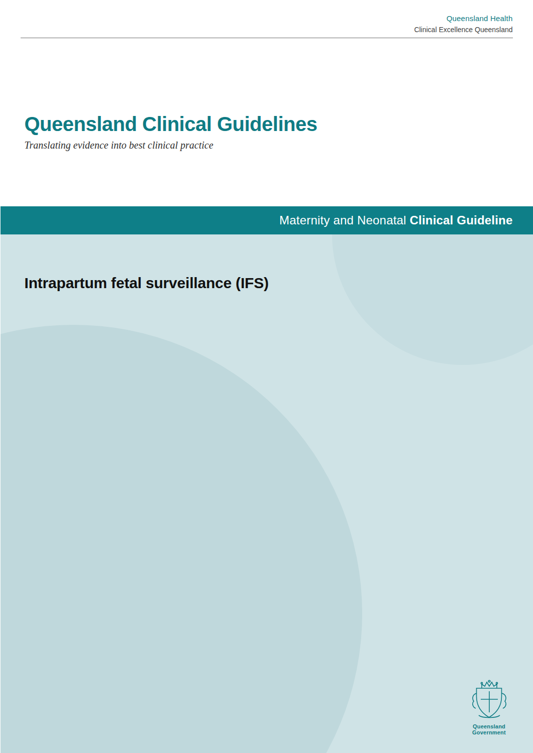Queensland Health
Clinical Excellence Queensland
Queensland Clinical Guidelines
Translating evidence into best clinical practice
Maternity and Neonatal Clinical Guideline
Intrapartum fetal surveillance (IFS)
Queensland
Government